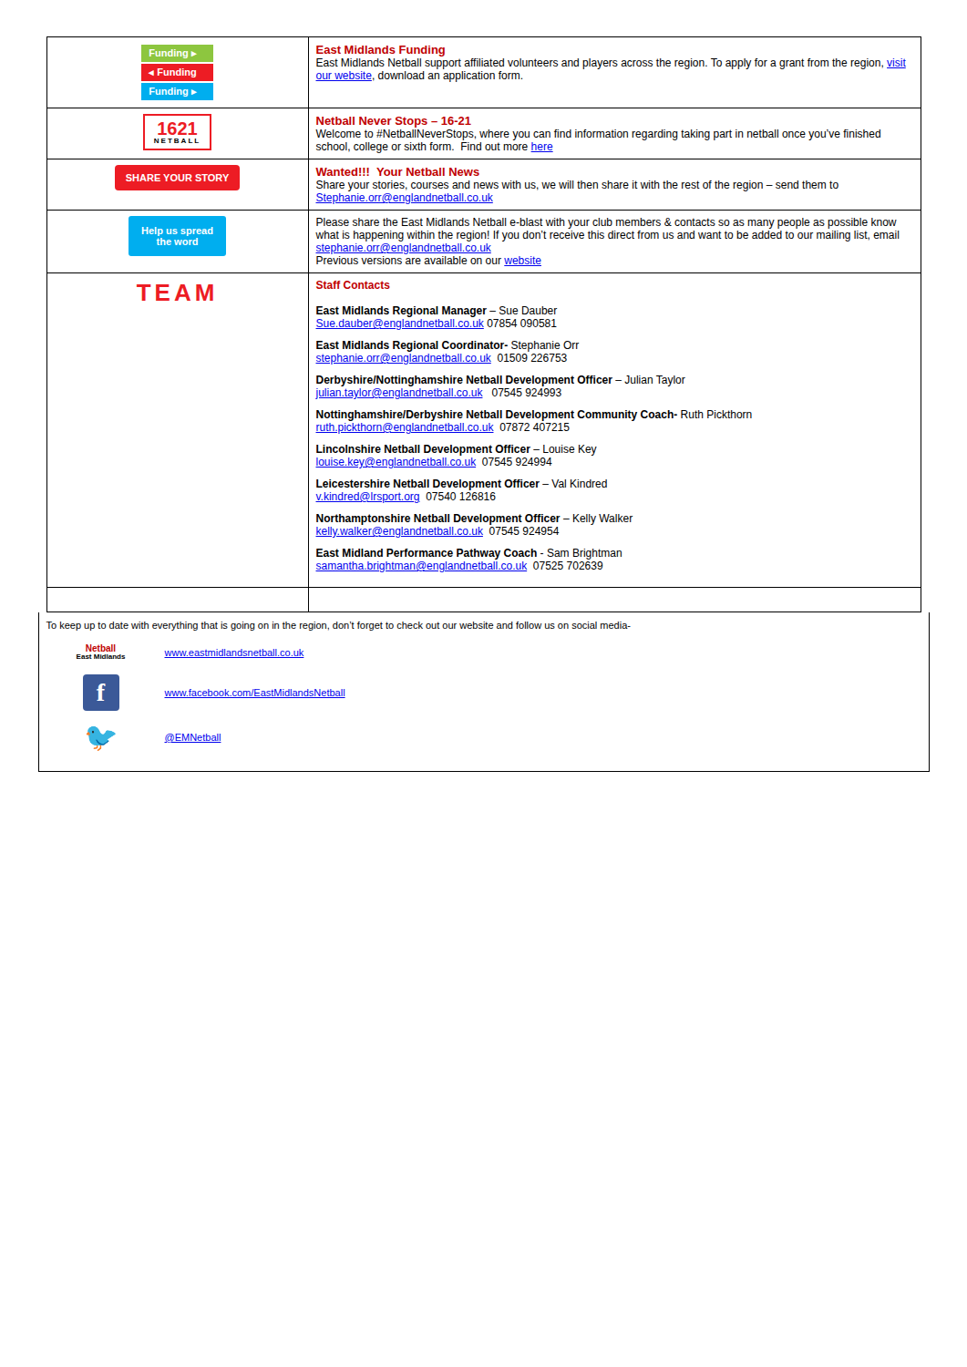| Funding ▸ ◂ Funding Funding ▸ | East Midlands Funding East Midlands Netball support affiliated volunteers and players across the region. To apply for a grant from the region, visit our website , download an application form. |
| 1621 NETBALL | Netball Never Stops – 16-21 Welcome to #NetballNeverStops, where you can find information regarding taking part in netball once you’ve finished school, college or sixth form. Find out more here |
| SHARE YOUR STORY | Wanted!!! Your Netball News Share your stories, courses and news with us, we will then share it with the rest of the region – send them to Stephanie.orr@englandnetball.co.uk |
| Help us spread the word | Please share the East Midlands Netball e-blast with your club members & contacts so as many people as possible know what is happening within the region! If you don’t receive this direct from us and want to be added to our mailing list, email stephanie.orr@englandnetball.co.uk Previous versions are available on our website |
| TEAM | Staff Contacts East Midlands Regional Manager – Sue Dauber Sue.dauber@englandnetball.co.uk 07854 090581 East Midlands Regional Coordinator- Stephanie Orr stephanie.orr@englandnetball.co.uk 01509 226753 Derbyshire/Nottinghamshire Netball Development Officer – Julian Taylor julian.taylor@englandnetball.co.uk 07545 924993 Nottinghamshire/Derbyshire Netball Development Community Coach- Ruth Pickthorn ruth.pickthorn@englandnetball.co.uk 07872 407215 Lincolnshire Netball Development Officer – Louise Key louise.key@englandnetball.co.uk 07545 924994 Leicestershire Netball Development Officer – Val Kindred v.kindred@lrsport.org 07540 126816 Northamptonshire Netball Development Officer – Kelly Walker kelly.walker@englandnetball.co.uk 07545 924954 East Midland Performance Pathway Coach - Sam Brightman samantha.brightman@englandnetball.co.uk 07525 702639 |
To keep up to date with everything that is going on in the region, don’t forget to check out our website and follow us on social media-
NetballEast Midlands
www.eastmidlandsnetball.co.uk
f
www.facebook.com/EastMidlandsNetball
🐦
@EMNetball